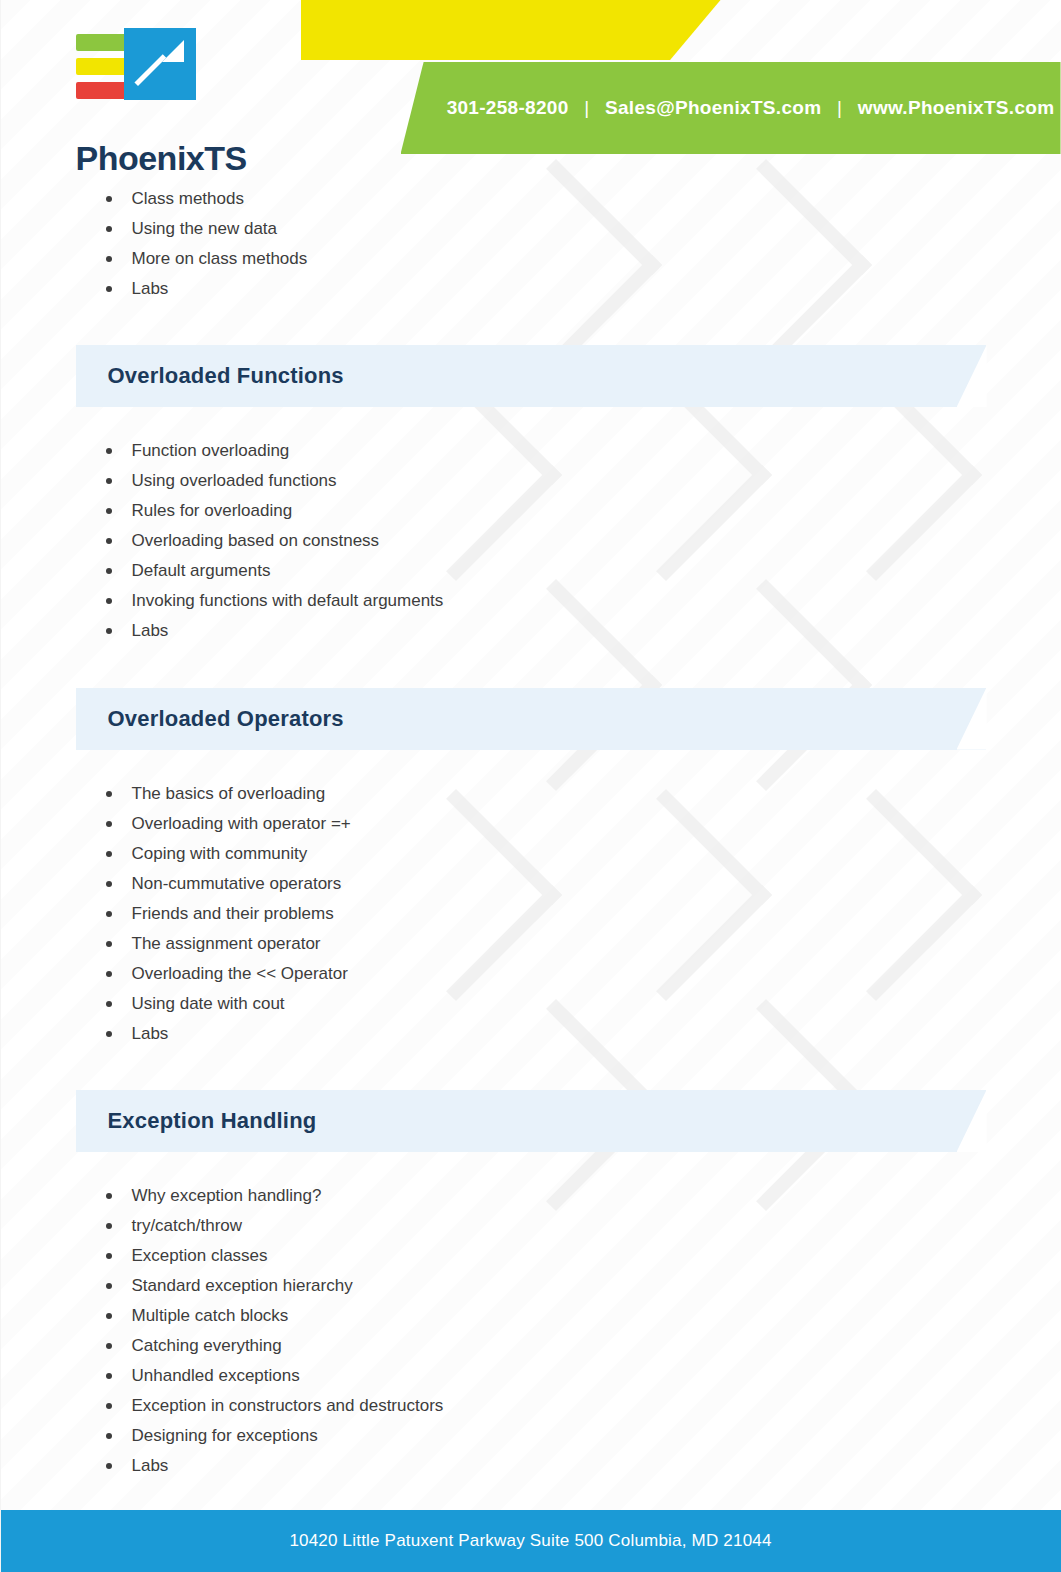301-258-8200 | Sales@PhoenixTS.com | www.PhoenixTS.com
PhoenixTS
Class methods
Using the new data
More on class methods
Labs
Overloaded Functions
Function overloading
Using overloaded functions
Rules for overloading
Overloading based on constness
Default arguments
Invoking functions with default arguments
Labs
Overloaded Operators
The basics of overloading
Overloading with operator =+
Coping with community
Non-cummutative operators
Friends and their problems
The assignment operator
Overloading the << Operator
Using date with cout
Labs
Exception Handling
Why exception handling?
try/catch/throw
Exception classes
Standard exception hierarchy
Multiple catch blocks
Catching everything
Unhandled exceptions
Exception in constructors and destructors
Designing for exceptions
Labs
10420 Little Patuxent Parkway Suite 500 Columbia, MD 21044